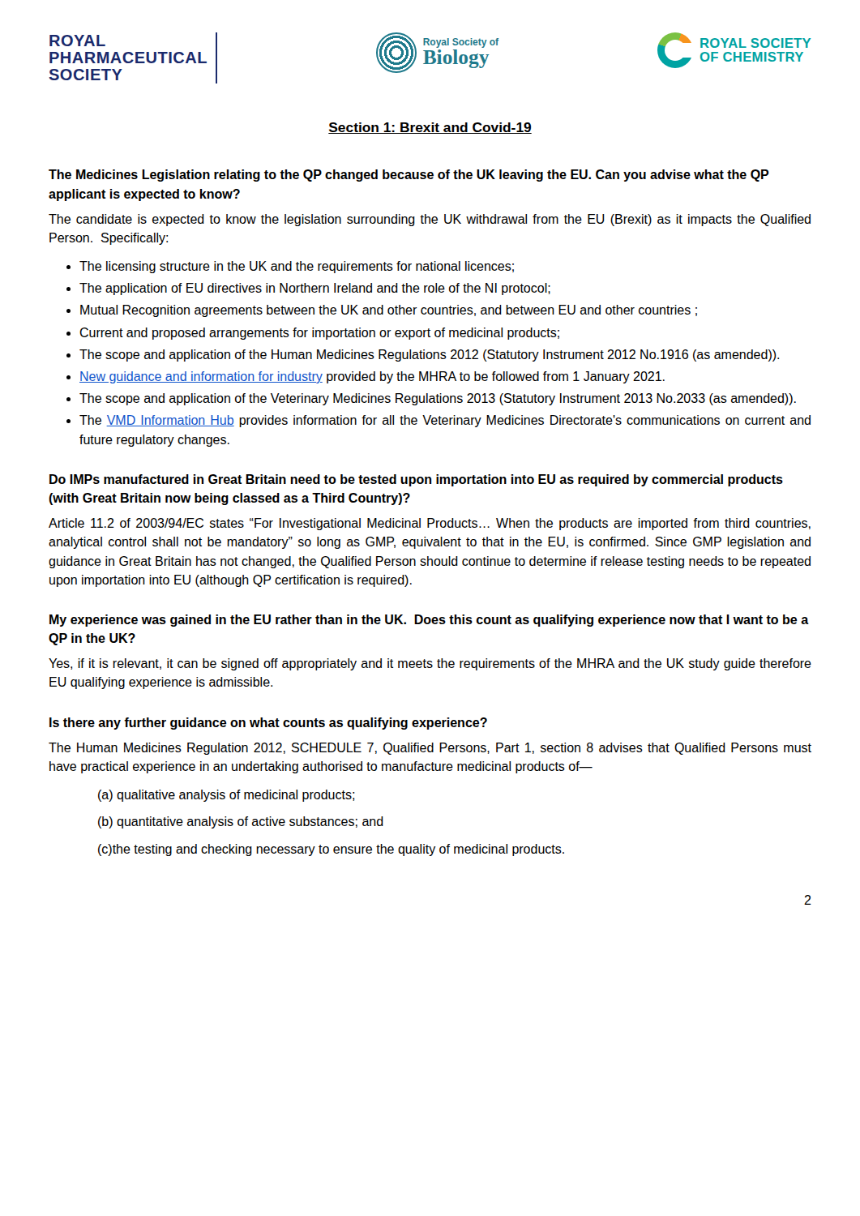ROYAL
PHARMACEUTICAL
SOCIETY
Royal Society of
Biology
ROYAL SOCIETY
OF CHEMISTRY
Section 1: Brexit and Covid-19
The Medicines Legislation relating to the QP changed because of the UK leaving the EU. Can you advise what the QP applicant is expected to know?
The candidate is expected to know the legislation surrounding the UK withdrawal from the EU (Brexit) as it impacts the Qualified Person. Specifically:
The licensing structure in the UK and the requirements for national licences;
The application of EU directives in Northern Ireland and the role of the NI protocol;
Mutual Recognition agreements between the UK and other countries, and between EU and other countries ;
Current and proposed arrangements for importation or export of medicinal products;
The scope and application of the Human Medicines Regulations 2012 (Statutory Instrument 2012 No.1916 (as amended)).
New guidance and information for industry provided by the MHRA to be followed from 1 January 2021.
The scope and application of the Veterinary Medicines Regulations 2013 (Statutory Instrument 2013 No.2033 (as amended)).
The VMD Information Hub provides information for all the Veterinary Medicines Directorate's communications on current and future regulatory changes.
Do IMPs manufactured in Great Britain need to be tested upon importation into EU as required by commercial products (with Great Britain now being classed as a Third Country)?
Article 11.2 of 2003/94/EC states “For Investigational Medicinal Products… When the products are imported from third countries, analytical control shall not be mandatory” so long as GMP, equivalent to that in the EU, is confirmed. Since GMP legislation and guidance in Great Britain has not changed, the Qualified Person should continue to determine if release testing needs to be repeated upon importation into EU (although QP certification is required).
My experience was gained in the EU rather than in the UK. Does this count as qualifying experience now that I want to be a QP in the UK?
Yes, if it is relevant, it can be signed off appropriately and it meets the requirements of the MHRA and the UK study guide therefore EU qualifying experience is admissible.
Is there any further guidance on what counts as qualifying experience?
The Human Medicines Regulation 2012, SCHEDULE 7, Qualified Persons, Part 1, section 8 advises that Qualified Persons must have practical experience in an undertaking authorised to manufacture medicinal products of—
(a) qualitative analysis of medicinal products;
(b) quantitative analysis of active substances; and
(c)the testing and checking necessary to ensure the quality of medicinal products.
2